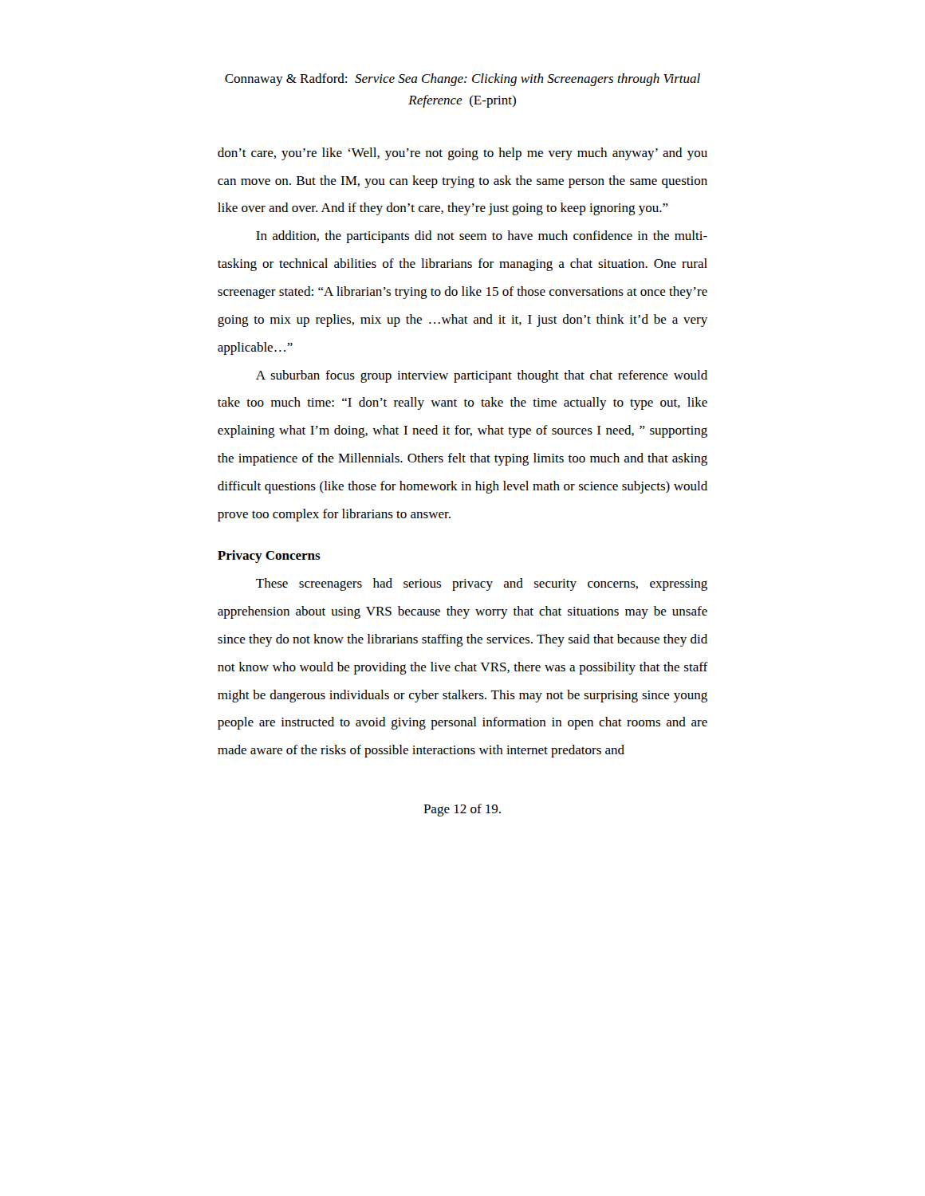Connaway & Radford: Service Sea Change: Clicking with Screenagers through Virtual Reference (E-print)
don’t care, you’re like ‘Well, you’re not going to help me very much anyway’ and you can move on. But the IM, you can keep trying to ask the same person the same question like over and over. And if they don’t care, they’re just going to keep ignoring you.”
In addition, the participants did not seem to have much confidence in the multi-tasking or technical abilities of the librarians for managing a chat situation. One rural screenager stated: “A librarian’s trying to do like 15 of those conversations at once they’re going to mix up replies, mix up the …what and it it, I just don’t think it’d be a very applicable…”
A suburban focus group interview participant thought that chat reference would take too much time: “I don’t really want to take the time actually to type out, like explaining what I’m doing, what I need it for, what type of sources I need, ” supporting the impatience of the Millennials. Others felt that typing limits too much and that asking difficult questions (like those for homework in high level math or science subjects) would prove too complex for librarians to answer.
Privacy Concerns
These screenagers had serious privacy and security concerns, expressing apprehension about using VRS because they worry that chat situations may be unsafe since they do not know the librarians staffing the services. They said that because they did not know who would be providing the live chat VRS, there was a possibility that the staff might be dangerous individuals or cyber stalkers. This may not be surprising since young people are instructed to avoid giving personal information in open chat rooms and are made aware of the risks of possible interactions with internet predators and
Page 12 of 19.